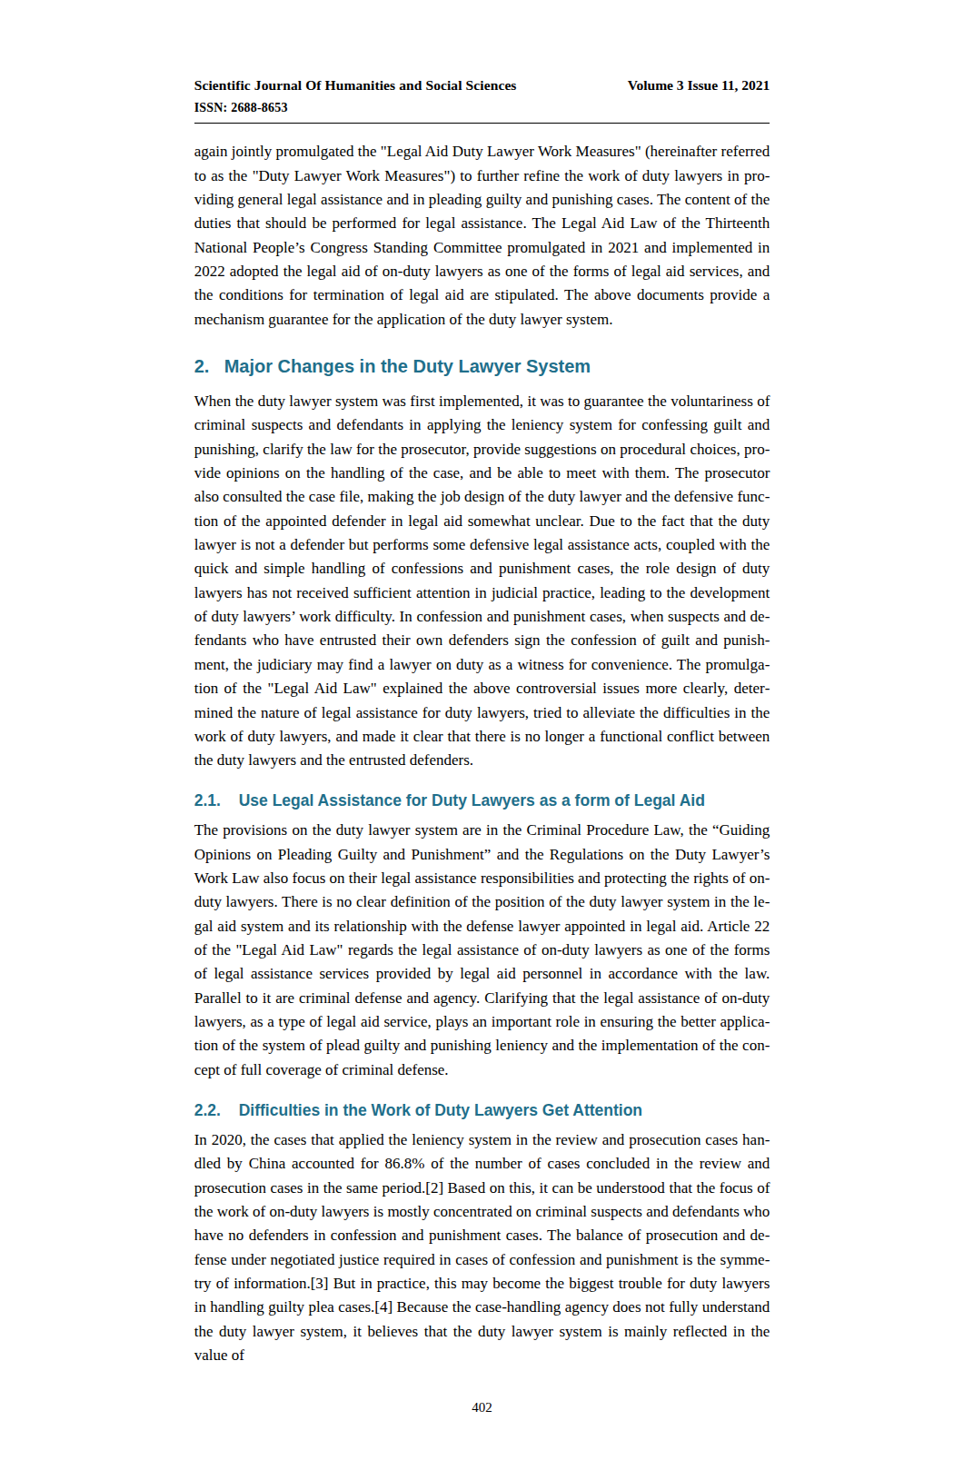Scientific Journal Of Humanities and Social Sciences Volume 3 Issue 11, 2021
ISSN: 2688-8653
again jointly promulgated the "Legal Aid Duty Lawyer Work Measures" (hereinafter referred to as the "Duty Lawyer Work Measures") to further refine the work of duty lawyers in providing general legal assistance and in pleading guilty and punishing cases. The content of the duties that should be performed for legal assistance. The Legal Aid Law of the Thirteenth National People’s Congress Standing Committee promulgated in 2021 and implemented in 2022 adopted the legal aid of on-duty lawyers as one of the forms of legal aid services, and the conditions for termination of legal aid are stipulated. The above documents provide a mechanism guarantee for the application of the duty lawyer system.
2. Major Changes in the Duty Lawyer System
When the duty lawyer system was first implemented, it was to guarantee the voluntariness of criminal suspects and defendants in applying the leniency system for confessing guilt and punishing, clarify the law for the prosecutor, provide suggestions on procedural choices, provide opinions on the handling of the case, and be able to meet with them. The prosecutor also consulted the case file, making the job design of the duty lawyer and the defensive function of the appointed defender in legal aid somewhat unclear. Due to the fact that the duty lawyer is not a defender but performs some defensive legal assistance acts, coupled with the quick and simple handling of confessions and punishment cases, the role design of duty lawyers has not received sufficient attention in judicial practice, leading to the development of duty lawyers’ work difficulty. In confession and punishment cases, when suspects and defendants who have entrusted their own defenders sign the confession of guilt and punishment, the judiciary may find a lawyer on duty as a witness for convenience. The promulgation of the "Legal Aid Law" explained the above controversial issues more clearly, determined the nature of legal assistance for duty lawyers, tried to alleviate the difficulties in the work of duty lawyers, and made it clear that there is no longer a functional conflict between the duty lawyers and the entrusted defenders.
2.1. Use Legal Assistance for Duty Lawyers as a form of Legal Aid
The provisions on the duty lawyer system are in the Criminal Procedure Law, the “Guiding Opinions on Pleading Guilty and Punishment” and the Regulations on the Duty Lawyer’s Work Law also focus on their legal assistance responsibilities and protecting the rights of on-duty lawyers. There is no clear definition of the position of the duty lawyer system in the legal aid system and its relationship with the defense lawyer appointed in legal aid. Article 22 of the "Legal Aid Law" regards the legal assistance of on-duty lawyers as one of the forms of legal assistance services provided by legal aid personnel in accordance with the law. Parallel to it are criminal defense and agency. Clarifying that the legal assistance of on-duty lawyers, as a type of legal aid service, plays an important role in ensuring the better application of the system of plead guilty and punishing leniency and the implementation of the concept of full coverage of criminal defense.
2.2. Difficulties in the Work of Duty Lawyers Get Attention
In 2020, the cases that applied the leniency system in the review and prosecution cases handled by China accounted for 86.8% of the number of cases concluded in the review and prosecution cases in the same period.[2] Based on this, it can be understood that the focus of the work of on-duty lawyers is mostly concentrated on criminal suspects and defendants who have no defenders in confession and punishment cases. The balance of prosecution and defense under negotiated justice required in cases of confession and punishment is the symmetry of information.[3] But in practice, this may become the biggest trouble for duty lawyers in handling guilty plea cases.[4] Because the case-handling agency does not fully understand the duty lawyer system, it believes that the duty lawyer system is mainly reflected in the value of
402